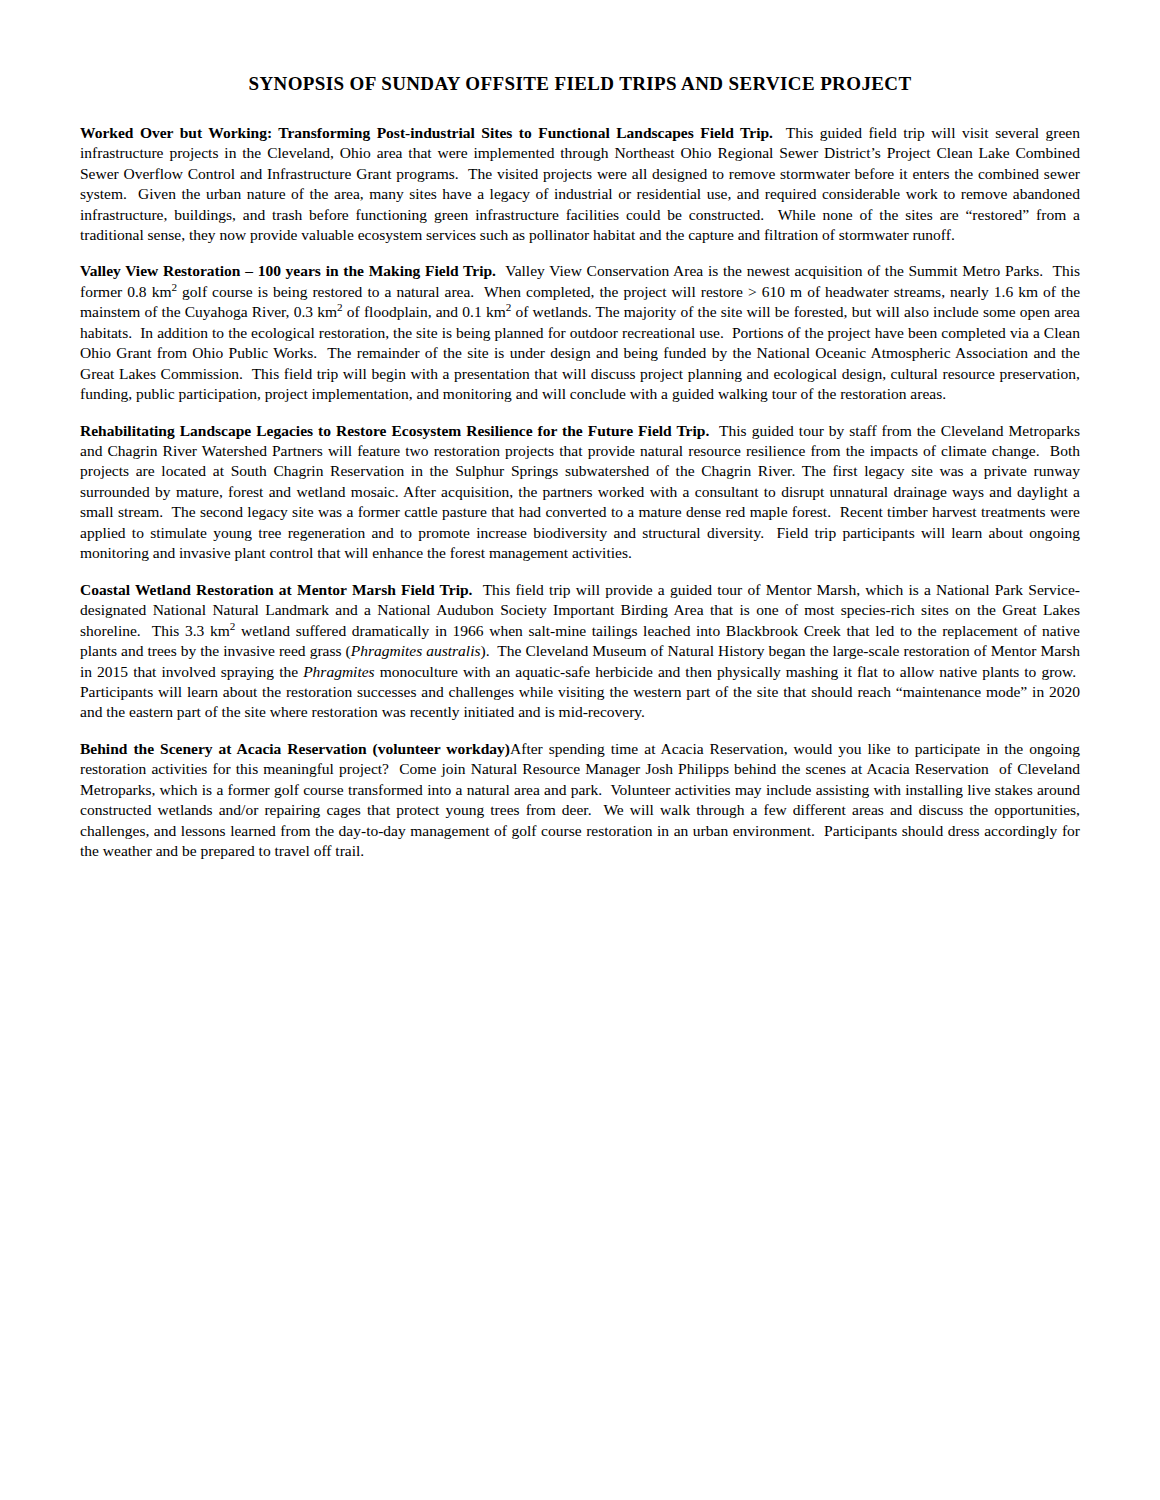SYNOPSIS OF SUNDAY OFFSITE FIELD TRIPS AND SERVICE PROJECT
Worked Over but Working: Transforming Post-industrial Sites to Functional Landscapes Field Trip. This guided field trip will visit several green infrastructure projects in the Cleveland, Ohio area that were implemented through Northeast Ohio Regional Sewer District’s Project Clean Lake Combined Sewer Overflow Control and Infrastructure Grant programs. The visited projects were all designed to remove stormwater before it enters the combined sewer system. Given the urban nature of the area, many sites have a legacy of industrial or residential use, and required considerable work to remove abandoned infrastructure, buildings, and trash before functioning green infrastructure facilities could be constructed. While none of the sites are “restored” from a traditional sense, they now provide valuable ecosystem services such as pollinator habitat and the capture and filtration of stormwater runoff.
Valley View Restoration – 100 years in the Making Field Trip. Valley View Conservation Area is the newest acquisition of the Summit Metro Parks. This former 0.8 km2 golf course is being restored to a natural area. When completed, the project will restore > 610 m of headwater streams, nearly 1.6 km of the mainstem of the Cuyahoga River, 0.3 km2 of floodplain, and 0.1 km2 of wetlands. The majority of the site will be forested, but will also include some open area habitats. In addition to the ecological restoration, the site is being planned for outdoor recreational use. Portions of the project have been completed via a Clean Ohio Grant from Ohio Public Works. The remainder of the site is under design and being funded by the National Oceanic Atmospheric Association and the Great Lakes Commission. This field trip will begin with a presentation that will discuss project planning and ecological design, cultural resource preservation, funding, public participation, project implementation, and monitoring and will conclude with a guided walking tour of the restoration areas.
Rehabilitating Landscape Legacies to Restore Ecosystem Resilience for the Future Field Trip. This guided tour by staff from the Cleveland Metroparks and Chagrin River Watershed Partners will feature two restoration projects that provide natural resource resilience from the impacts of climate change. Both projects are located at South Chagrin Reservation in the Sulphur Springs subwatershed of the Chagrin River. The first legacy site was a private runway surrounded by mature, forest and wetland mosaic. After acquisition, the partners worked with a consultant to disrupt unnatural drainage ways and daylight a small stream. The second legacy site was a former cattle pasture that had converted to a mature dense red maple forest. Recent timber harvest treatments were applied to stimulate young tree regeneration and to promote increase biodiversity and structural diversity. Field trip participants will learn about ongoing monitoring and invasive plant control that will enhance the forest management activities.
Coastal Wetland Restoration at Mentor Marsh Field Trip. This field trip will provide a guided tour of Mentor Marsh, which is a National Park Service-designated National Natural Landmark and a National Audubon Society Important Birding Area that is one of most species-rich sites on the Great Lakes shoreline. This 3.3 km2 wetland suffered dramatically in 1966 when salt-mine tailings leached into Blackbrook Creek that led to the replacement of native plants and trees by the invasive reed grass (Phragmites australis). The Cleveland Museum of Natural History began the large-scale restoration of Mentor Marsh in 2015 that involved spraying the Phragmites monoculture with an aquatic-safe herbicide and then physically mashing it flat to allow native plants to grow. Participants will learn about the restoration successes and challenges while visiting the western part of the site that should reach “maintenance mode” in 2020 and the eastern part of the site where restoration was recently initiated and is mid-recovery.
Behind the Scenery at Acacia Reservation (volunteer workday) After spending time at Acacia Reservation, would you like to participate in the ongoing restoration activities for this meaningful project? Come join Natural Resource Manager Josh Philipps behind the scenes at Acacia Reservation of Cleveland Metroparks, which is a former golf course transformed into a natural area and park. Volunteer activities may include assisting with installing live stakes around constructed wetlands and/or repairing cages that protect young trees from deer. We will walk through a few different areas and discuss the opportunities, challenges, and lessons learned from the day-to-day management of golf course restoration in an urban environment. Participants should dress accordingly for the weather and be prepared to travel off trail.